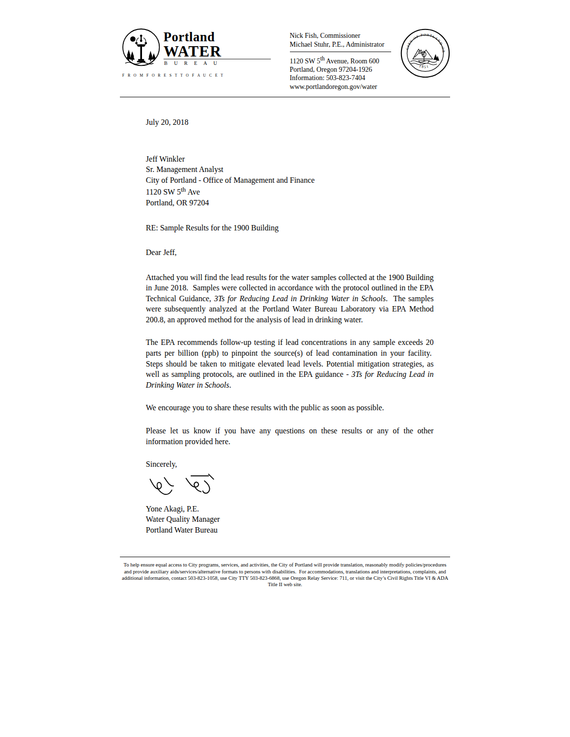Portland WATER B U R E A U F R O M F O R E S T T O F A U C E T
Nick Fish, Commissioner
Michael Stuhr, P.E., Administrator
1120 SW 5th Avenue, Room 600
Portland, Oregon 97204-1926
Information: 503-823-7404
www.portlandoregon.gov/water
CITY OF PORTLAND OREGON 1851
July 20, 2018
Jeff Winkler
Sr. Management Analyst
City of Portland - Office of Management and Finance
1120 SW 5th Ave
Portland, OR 97204
RE: Sample Results for the 1900 Building
Dear Jeff,
Attached you will find the lead results for the water samples collected at the 1900 Building in June 2018. Samples were collected in accordance with the protocol outlined in the EPA Technical Guidance, 3Ts for Reducing Lead in Drinking Water in Schools. The samples were subsequently analyzed at the Portland Water Bureau Laboratory via EPA Method 200.8, an approved method for the analysis of lead in drinking water.
The EPA recommends follow-up testing if lead concentrations in any sample exceeds 20 parts per billion (ppb) to pinpoint the source(s) of lead contamination in your facility. Steps should be taken to mitigate elevated lead levels. Potential mitigation strategies, as well as sampling protocols, are outlined in the EPA guidance - 3Ts for Reducing Lead in Drinking Water in Schools.
We encourage you to share these results with the public as soon as possible.
Please let us know if you have any questions on these results or any of the other information provided here.
Sincerely,
Yone Akagi, P.E.
Water Quality Manager
Portland Water Bureau
To help ensure equal access to City programs, services, and activities, the City of Portland will provide translation, reasonably modify policies/procedures and provide auxiliary aids/services/alternative formats to persons with disabilities. For accommodations, translations and interpretations, complaints, and additional information, contact 503-823-1058, use City TTY 503-823-6868, use Oregon Relay Service: 711, or visit the City’s Civil Rights Title VI & ADA Title II web site.